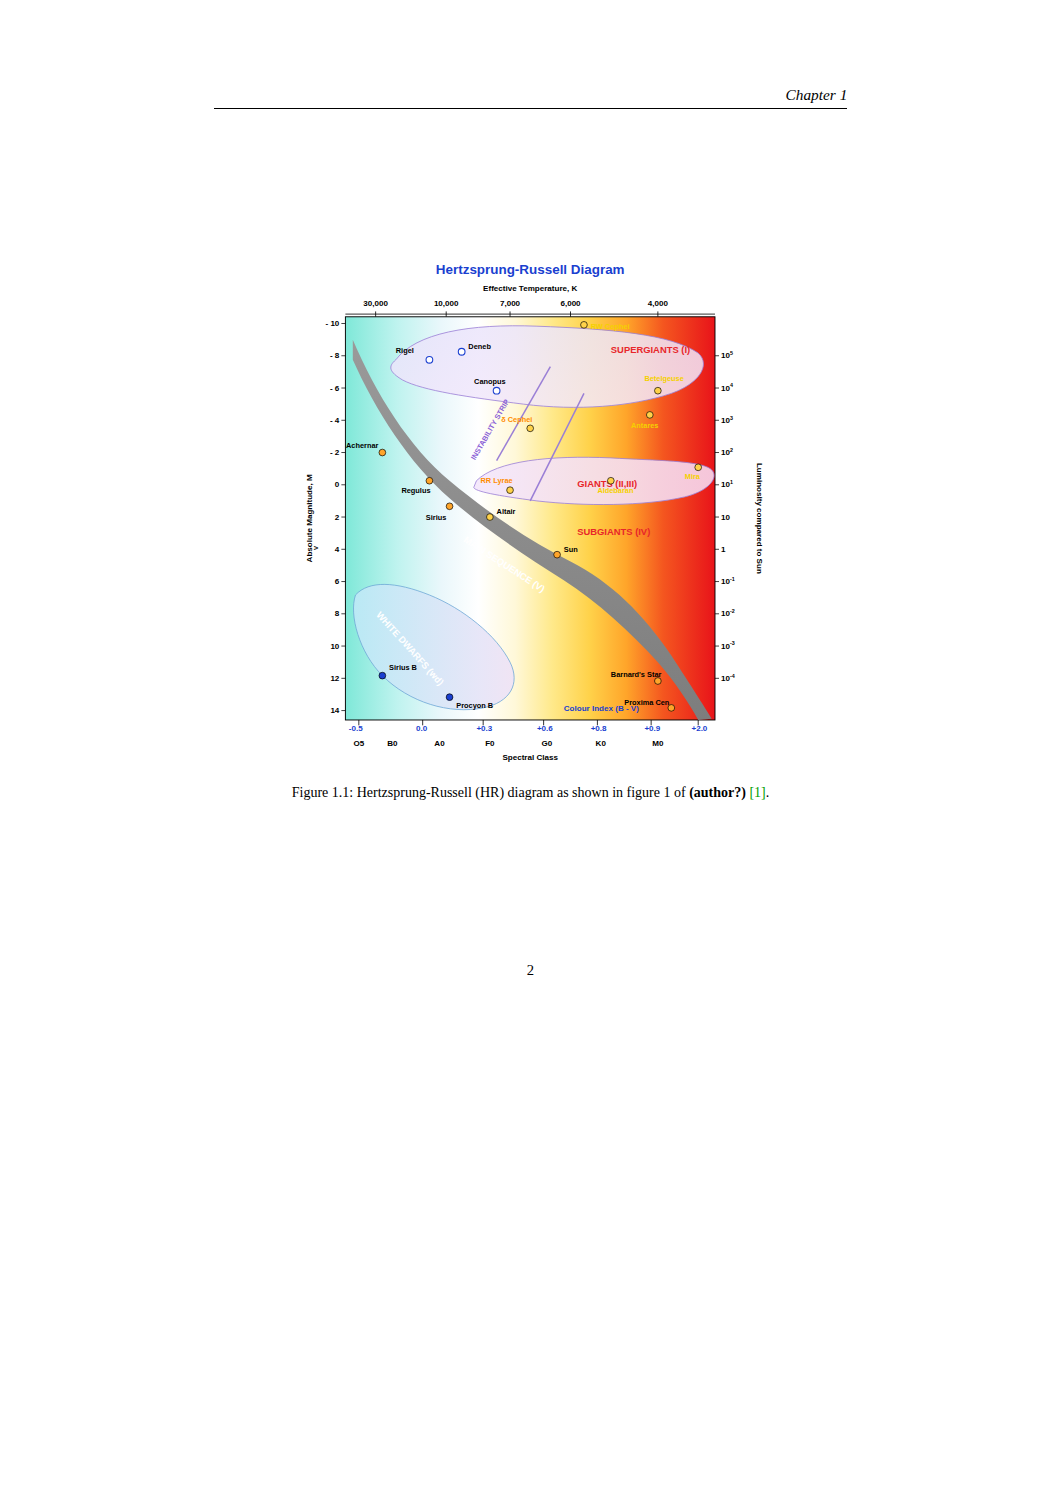Chapter 1
Hertzsprung-Russell Diagram Effective Temperature, K 30,000 10,000 7,000 6,000 4,000 Absolute Magnitude, M V Luminosity compared to Sun - 10 - 8 - 6 - 4 - 2 0 2 4 6 8 10 12 14 105 104 103 102 101 10 1 10-1 10-2 10-3 10-4 INSTABILITY STRIP SUPERGIANTS (I) GIANTS (II,III) SUBGIANTS (IV) MAIN SEQUENCE (V) WHITE DWARFS (wd) RW Cephei Rigel Deneb Canopus Betelgeuse Antares δ Cephei Mira Aldebaran RR Lyrae Achernar Regulus Sirius Altair Sun Barnard's Star Proxima Cen Sirius B Procyon B Colour Index (B - V) -0.5 0.0 +0.3 +0.6 +0.8 +0.9 +2.0 O5 B0 A0 F0 G0 K0 M0 Spectral Class
Figure 1.1: Hertzsprung-Russell (HR) diagram as shown in figure 1 of (author?) [1].
2